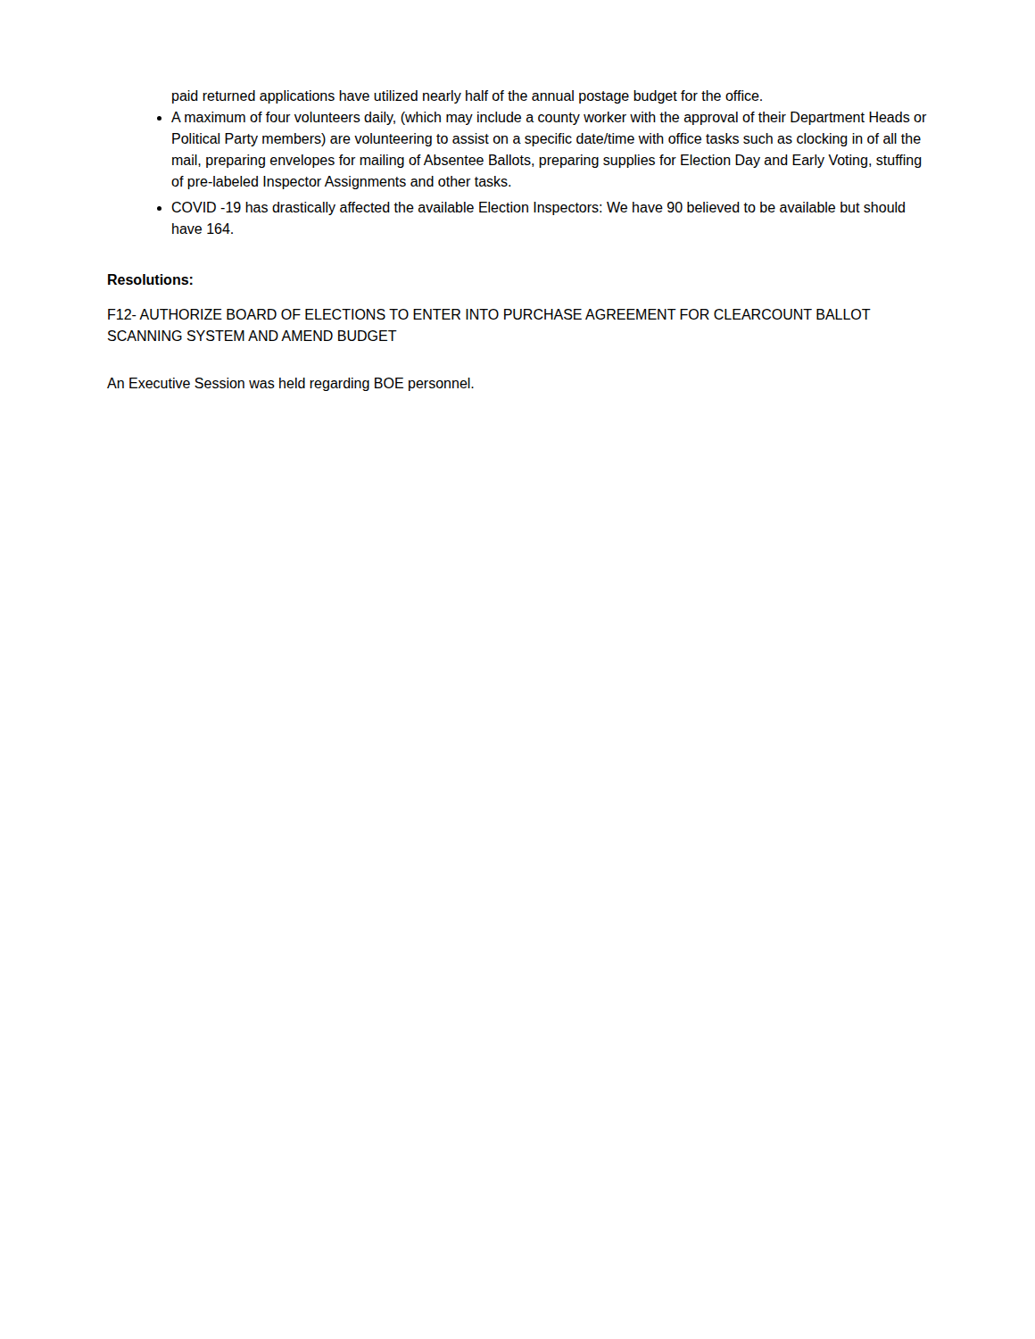paid returned applications have utilized nearly half of the annual postage budget for the office.
A maximum of four volunteers daily, (which may include a county worker with the approval of their Department Heads or Political Party members) are volunteering to assist on a specific date/time with office tasks such as clocking in of all the mail, preparing envelopes for mailing of Absentee Ballots, preparing supplies for Election Day and Early Voting, stuffing of pre-labeled Inspector Assignments and other tasks.
COVID -19 has drastically affected the available Election Inspectors: We have 90 believed to be available but should have 164.
Resolutions:
F12- AUTHORIZE BOARD OF ELECTIONS TO ENTER INTO PURCHASE AGREEMENT FOR CLEARCOUNT BALLOT SCANNING SYSTEM AND AMEND BUDGET
An Executive Session was held regarding BOE personnel.